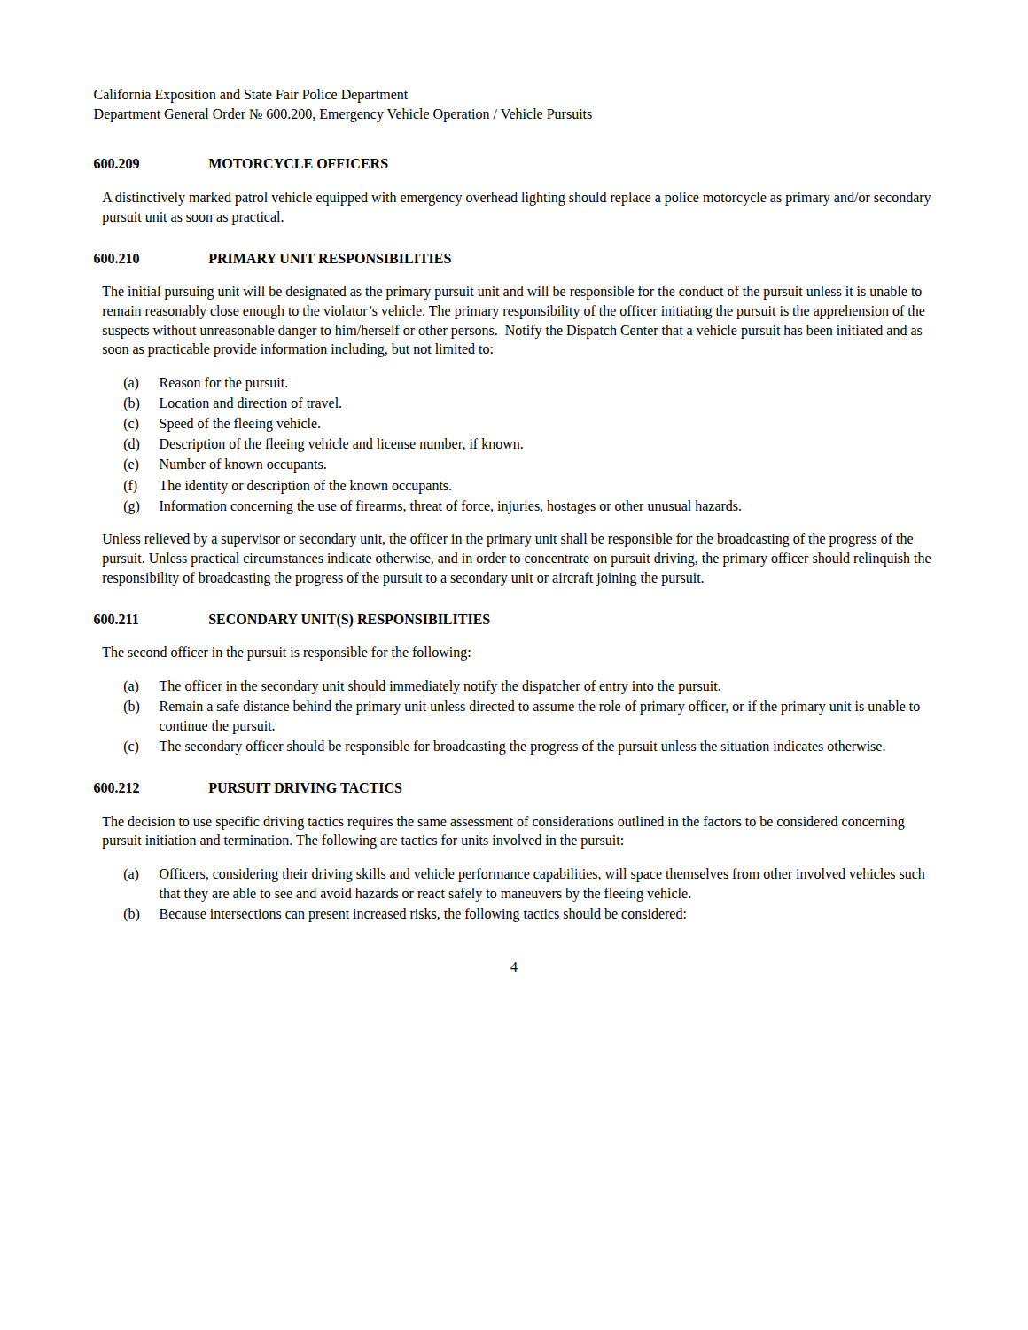California Exposition and State Fair Police Department
Department General Order № 600.200, Emergency Vehicle Operation / Vehicle Pursuits
600.209 MOTORCYCLE OFFICERS
A distinctively marked patrol vehicle equipped with emergency overhead lighting should replace a police motorcycle as primary and/or secondary pursuit unit as soon as practical.
600.210 PRIMARY UNIT RESPONSIBILITIES
The initial pursuing unit will be designated as the primary pursuit unit and will be responsible for the conduct of the pursuit unless it is unable to remain reasonably close enough to the violator’s vehicle. The primary responsibility of the officer initiating the pursuit is the apprehension of the suspects without unreasonable danger to him/herself or other persons. Notify the Dispatch Center that a vehicle pursuit has been initiated and as soon as practicable provide information including, but not limited to:
(a) Reason for the pursuit.
(b) Location and direction of travel.
(c) Speed of the fleeing vehicle.
(d) Description of the fleeing vehicle and license number, if known.
(e) Number of known occupants.
(f) The identity or description of the known occupants.
(g) Information concerning the use of firearms, threat of force, injuries, hostages or other unusual hazards.
Unless relieved by a supervisor or secondary unit, the officer in the primary unit shall be responsible for the broadcasting of the progress of the pursuit. Unless practical circumstances indicate otherwise, and in order to concentrate on pursuit driving, the primary officer should relinquish the responsibility of broadcasting the progress of the pursuit to a secondary unit or aircraft joining the pursuit.
600.211 SECONDARY UNIT(S) RESPONSIBILITIES
The second officer in the pursuit is responsible for the following:
(a) The officer in the secondary unit should immediately notify the dispatcher of entry into the pursuit.
(b) Remain a safe distance behind the primary unit unless directed to assume the role of primary officer, or if the primary unit is unable to continue the pursuit.
(c) The secondary officer should be responsible for broadcasting the progress of the pursuit unless the situation indicates otherwise.
600.212 PURSUIT DRIVING TACTICS
The decision to use specific driving tactics requires the same assessment of considerations outlined in the factors to be considered concerning pursuit initiation and termination. The following are tactics for units involved in the pursuit:
(a) Officers, considering their driving skills and vehicle performance capabilities, will space themselves from other involved vehicles such that they are able to see and avoid hazards or react safely to maneuvers by the fleeing vehicle.
(b) Because intersections can present increased risks, the following tactics should be considered:
4